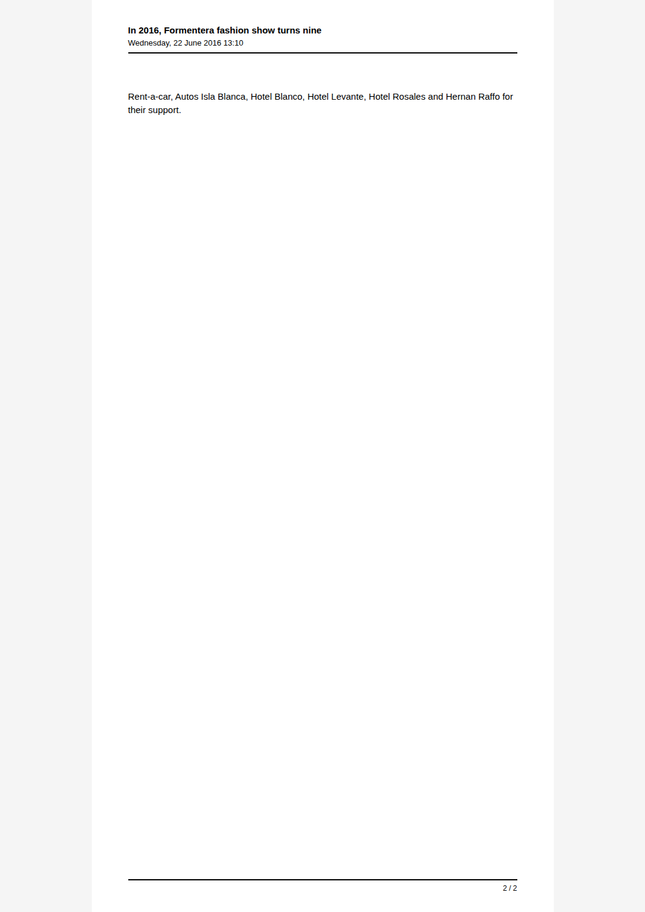In 2016, Formentera fashion show turns nine
Wednesday, 22 June 2016 13:10
Rent-a-car, Autos Isla Blanca, Hotel Blanco, Hotel Levante, Hotel Rosales and Hernan Raffo for their support.
2 / 2